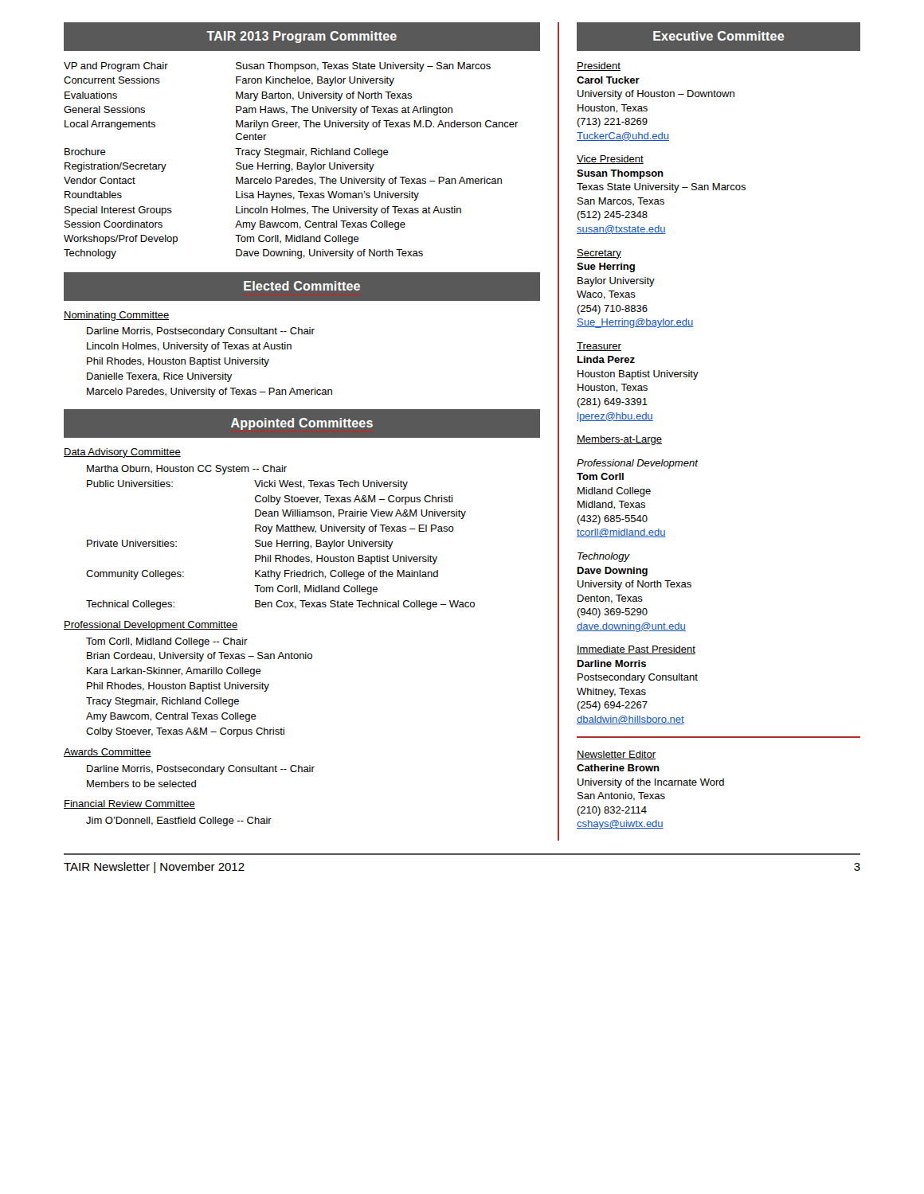TAIR 2013 Program Committee
| VP and Program Chair | Susan Thompson, Texas State University – San Marcos |
| Concurrent Sessions | Faron Kincheloe, Baylor University |
| Evaluations | Mary Barton, University of North Texas |
| General Sessions | Pam Haws, The University of Texas at Arlington |
| Local Arrangements | Marilyn Greer, The University of Texas M.D. Anderson Cancer Center |
| Brochure | Tracy Stegmair, Richland College |
| Registration/Secretary | Sue Herring, Baylor University |
| Vendor Contact | Marcelo Paredes, The University of Texas – Pan American |
| Roundtables | Lisa Haynes, Texas Woman’s University |
| Special Interest Groups | Lincoln Holmes, The University of Texas at Austin |
| Session Coordinators | Amy Bawcom, Central Texas College |
| Workshops/Prof Develop | Tom Corll, Midland College |
| Technology | Dave Downing, University of North Texas |
Elected Committee
Nominating Committee
Darline Morris, Postsecondary Consultant -- Chair
Lincoln Holmes, University of Texas at Austin
Phil Rhodes, Houston Baptist University
Danielle Texera, Rice University
Marcelo Paredes, University of Texas – Pan American
Appointed Committees
Data Advisory Committee
| Martha Oburn, Houston CC System -- Chair |
| Public Universities: | Vicki West, Texas Tech University |
| | Colby Stoever, Texas A&M – Corpus Christi |
| | Dean Williamson, Prairie View A&M University |
| | Roy Matthew, University of Texas – El Paso |
| Private Universities: | Sue Herring, Baylor University |
| | Phil Rhodes, Houston Baptist University |
| Community Colleges: | Kathy Friedrich, College of the Mainland |
| | Tom Corll, Midland College |
| Technical Colleges: | Ben Cox, Texas State Technical College – Waco |
Professional Development Committee
Tom Corll, Midland College -- Chair
Brian Cordeau, University of Texas – San Antonio
Kara Larkan-Skinner, Amarillo College
Phil Rhodes, Houston Baptist University
Tracy Stegmair, Richland College
Amy Bawcom, Central Texas College
Colby Stoever, Texas A&M – Corpus Christi
Awards Committee
Darline Morris, Postsecondary Consultant -- Chair
Members to be selected
Financial Review Committee
Jim O’Donnell, Eastfield College -- Chair
Executive Committee
President
Carol Tucker
University of Houston – Downtown
Houston, Texas
(713) 221-8269
TuckerCa@uhd.edu
Vice President
Susan Thompson
Texas State University – San Marcos
San Marcos, Texas
(512) 245-2348
susan@txstate.edu
Secretary
Sue Herring
Baylor University
Waco, Texas
(254) 710-8836
Sue_Herring@baylor.edu
Treasurer
Linda Perez
Houston Baptist University
Houston, Texas
(281) 649-3391
lperez@hbu.edu
Members-at-Large
Professional Development
Tom Corll
Midland College
Midland, Texas
(432) 685-5540
tcorll@midland.edu
Technology
Dave Downing
University of North Texas
Denton, Texas
(940) 369-5290
dave.downing@unt.edu
Immediate Past President
Darline Morris
Postsecondary Consultant
Whitney, Texas
(254) 694-2267
dbaldwin@hillsboro.net
Newsletter Editor
Catherine Brown
University of the Incarnate Word
San Antonio, Texas
(210) 832-2114
cshays@uiwtx.edu
TAIR Newsletter | November 2012
3